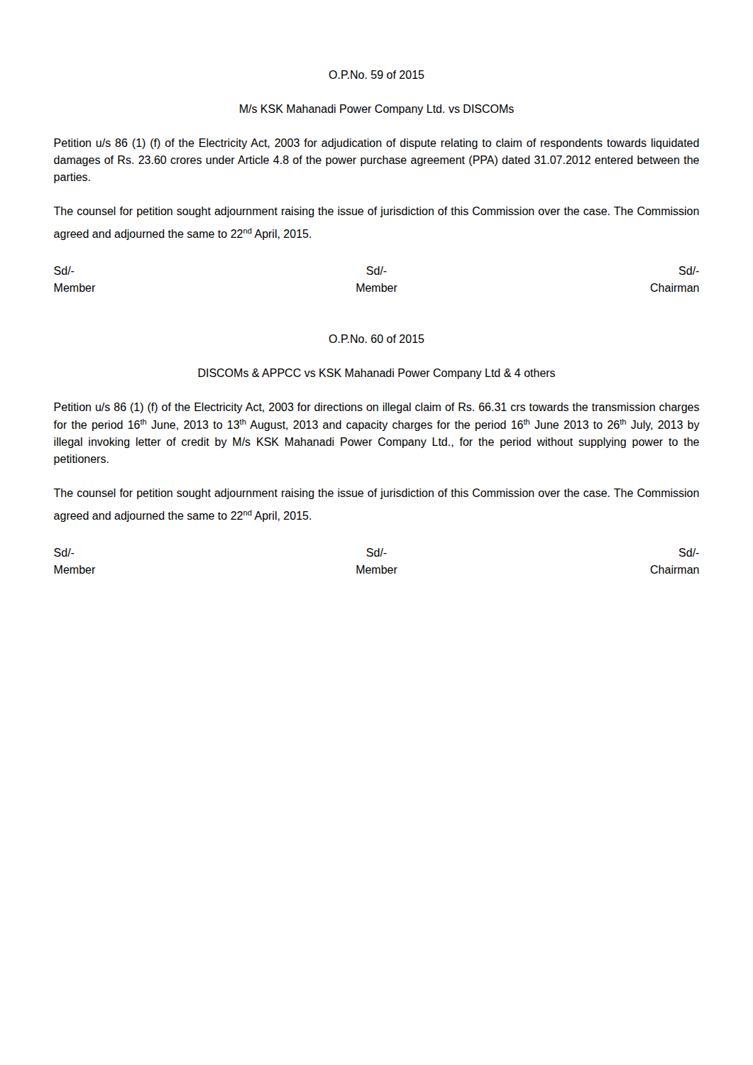O.P.No. 59 of 2015
M/s KSK Mahanadi Power Company Ltd. vs DISCOMs
Petition u/s 86 (1) (f) of the Electricity Act, 2003 for adjudication of dispute relating to claim of respondents towards liquidated damages of Rs. 23.60 crores under Article 4.8 of the power purchase agreement (PPA) dated 31.07.2012 entered between the parties.
The counsel for petition sought adjournment raising the issue of jurisdiction of this Commission over the case. The Commission agreed and adjourned the same to 22nd April, 2015.
| Sd/- | Sd/- | Sd/- |
| Member | Member | Chairman |
O.P.No. 60 of 2015
DISCOMs & APPCC vs KSK Mahanadi Power Company Ltd & 4 others
Petition u/s 86 (1) (f) of the Electricity Act, 2003 for directions on illegal claim of Rs. 66.31 crs towards the transmission charges for the period 16th June, 2013 to 13th August, 2013 and capacity charges for the period 16th June 2013 to 26th July, 2013 by illegal invoking letter of credit by M/s KSK Mahanadi Power Company Ltd., for the period without supplying power to the petitioners.
The counsel for petition sought adjournment raising the issue of jurisdiction of this Commission over the case. The Commission agreed and adjourned the same to 22nd April, 2015.
| Sd/- | Sd/- | Sd/- |
| Member | Member | Chairman |